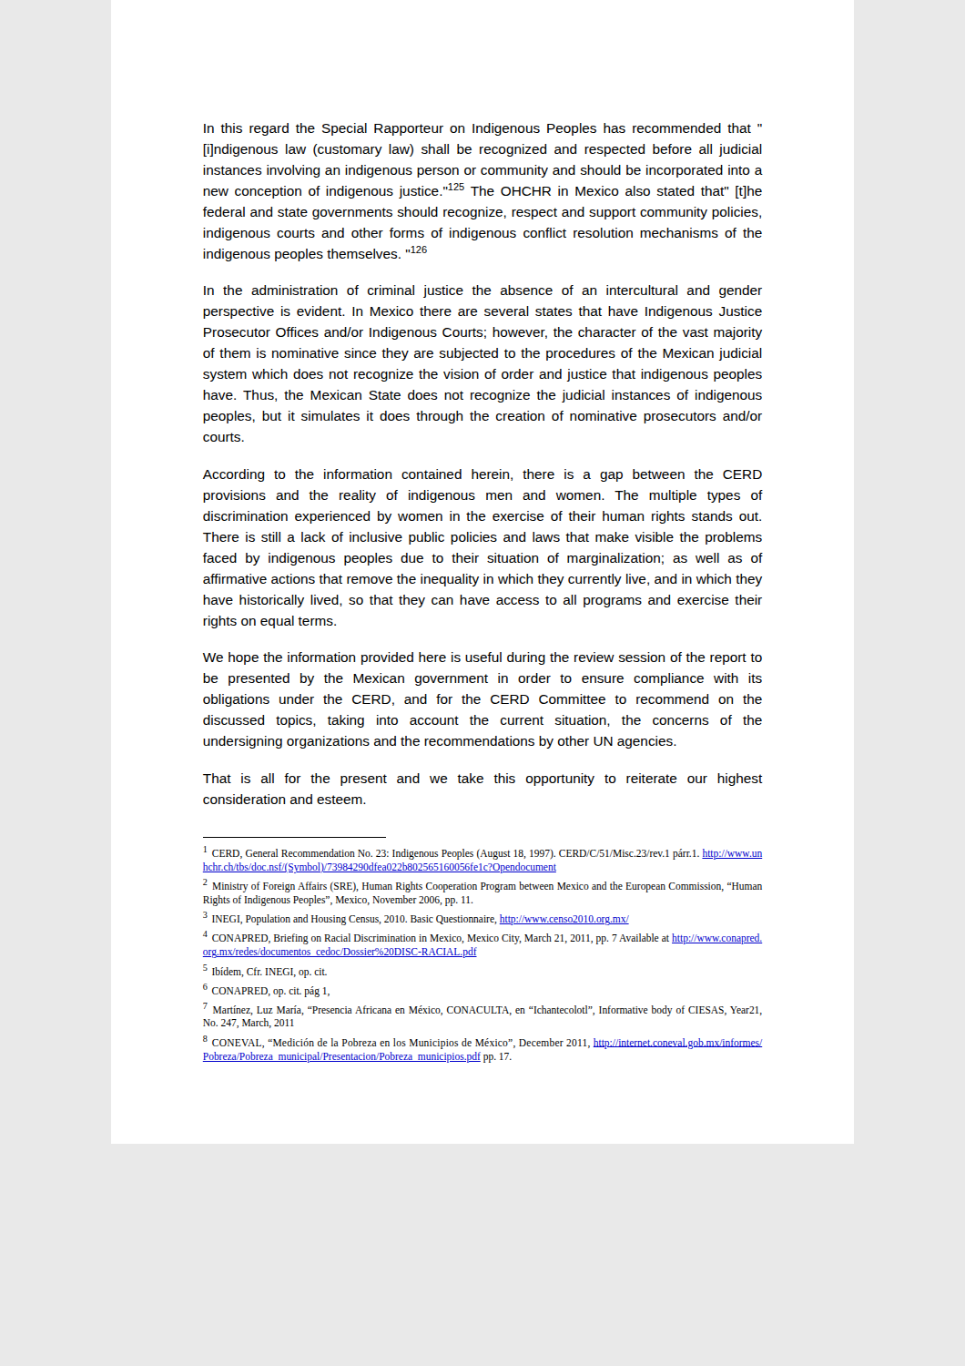In this regard the Special Rapporteur on Indigenous Peoples has recommended that "[i]ndigenous law (customary law) shall be recognized and respected before all judicial instances involving an indigenous person or community and should be incorporated into a new conception of indigenous justice."125 The OHCHR in Mexico also stated that" [t]he federal and state governments should recognize, respect and support community policies, indigenous courts and other forms of indigenous conflict resolution mechanisms of the indigenous peoples themselves. "126
In the administration of criminal justice the absence of an intercultural and gender perspective is evident. In Mexico there are several states that have Indigenous Justice Prosecutor Offices and/or Indigenous Courts; however, the character of the vast majority of them is nominative since they are subjected to the procedures of the Mexican judicial system which does not recognize the vision of order and justice that indigenous peoples have. Thus, the Mexican State does not recognize the judicial instances of indigenous peoples, but it simulates it does through the creation of nominative prosecutors and/or courts.
According to the information contained herein, there is a gap between the CERD provisions and the reality of indigenous men and women. The multiple types of discrimination experienced by women in the exercise of their human rights stands out. There is still a lack of inclusive public policies and laws that make visible the problems faced by indigenous peoples due to their situation of marginalization; as well as of affirmative actions that remove the inequality in which they currently live, and in which they have historically lived, so that they can have access to all programs and exercise their rights on equal terms.
We hope the information provided here is useful during the review session of the report to be presented by the Mexican government in order to ensure compliance with its obligations under the CERD, and for the CERD Committee to recommend on the discussed topics, taking into account the current situation, the concerns of the undersigning organizations and the recommendations by other UN agencies.
That is all for the present and we take this opportunity to reiterate our highest consideration and esteem.
1 CERD, General Recommendation No. 23: Indigenous Peoples (August 18, 1997). CERD/C/51/Misc.23/rev.1 párr.1. http://www.unhchr.ch/tbs/doc.nsf/(Symbol)/73984290dfea022b802565160056fe1c?Opendocument
2 Ministry of Foreign Affairs (SRE), Human Rights Cooperation Program between Mexico and the European Commission, “Human Rights of Indigenous Peoples”, Mexico, November 2006, pp. 11.
3 INEGI, Population and Housing Census, 2010. Basic Questionnaire, http://www.censo2010.org.mx/
4 CONAPRED, Briefing on Racial Discrimination in Mexico, Mexico City, March 21, 2011, pp. 7 Available at http://www.conapred.org.mx/redes/documentos_cedoc/Dossier%20DISC-RACIAL.pdf
5 Ibídem, Cfr. INEGI, op. cit.
6 CONAPRED, op. cit. pág 1,
7 Martínez, Luz María, “Presencia Africana en México, CONACULTA, en “Ichantecolotl”, Informative body of CIESAS, Year21, No. 247, March, 2011
8 CONEVAL, “Medición de la Pobreza en los Municipios de México”, December 2011, http://internet.coneval.gob.mx/informes/Pobreza/Pobreza_municipal/Presentacion/Pobreza_municipios.pdf pp. 17.